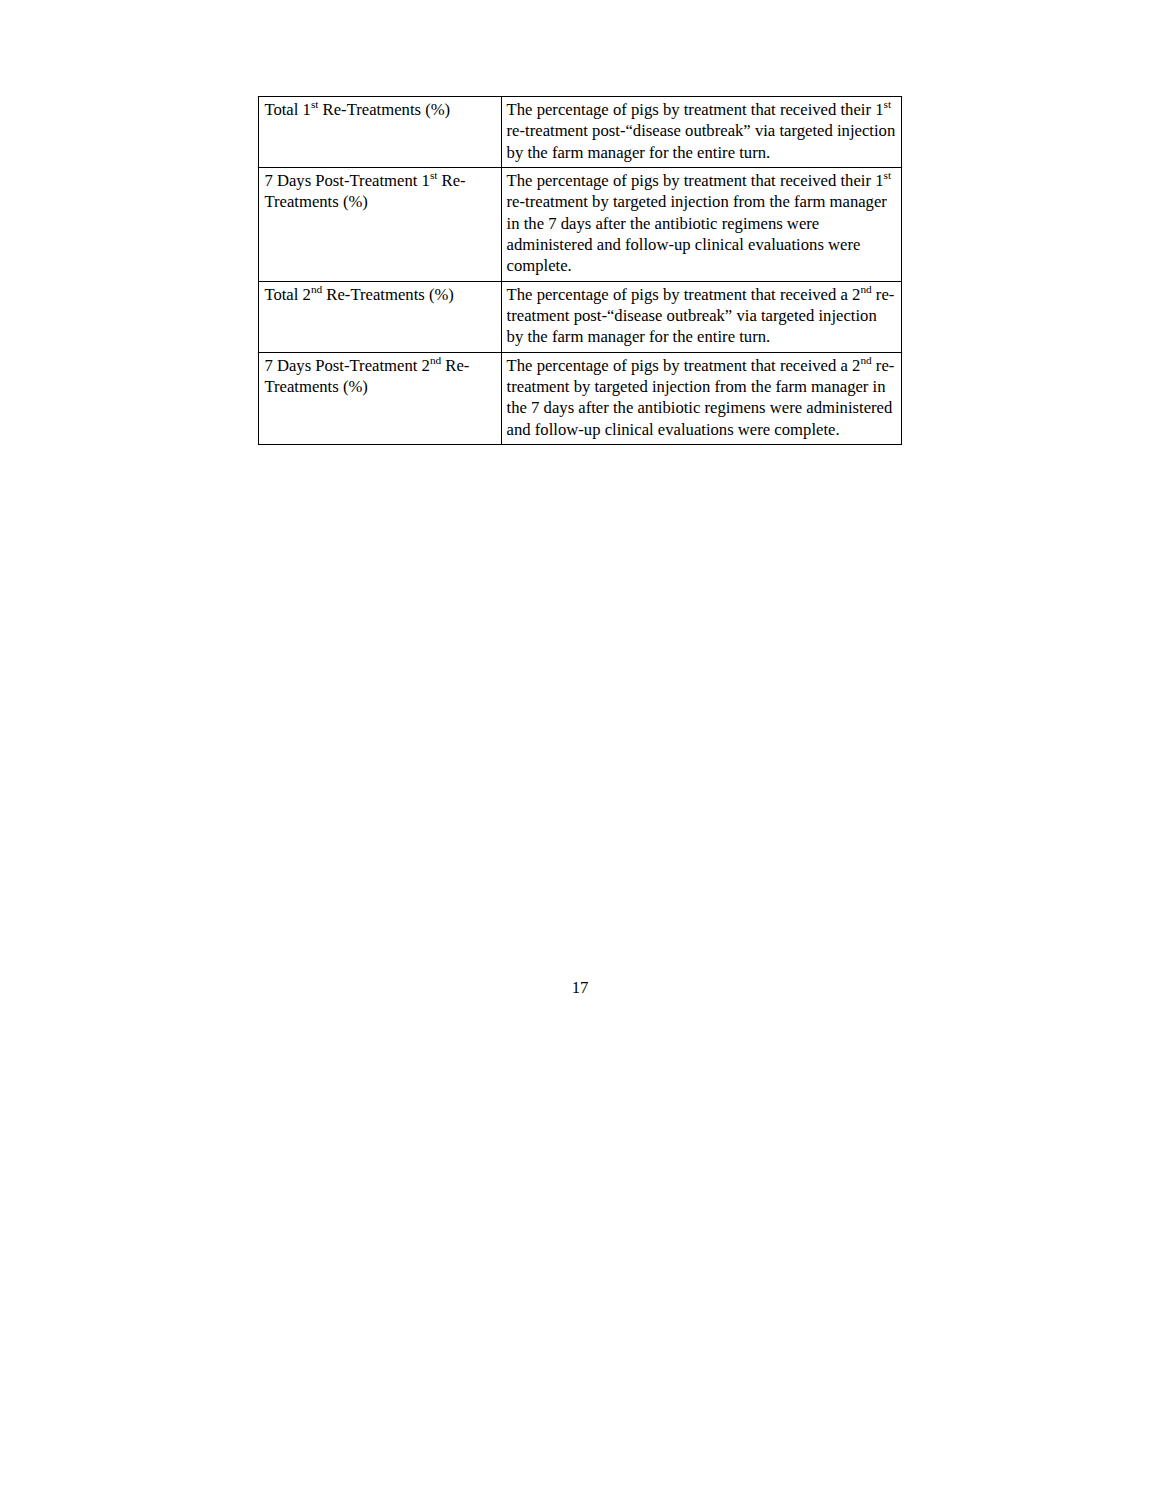| Total 1 st Re-Treatments (%) | The percentage of pigs by treatment that received their 1 st re-treatment post-“disease outbreak” via targeted injection by the farm manager for the entire turn. |
| 7 Days Post-Treatment 1 st Re-Treatments (%) | The percentage of pigs by treatment that received their 1 st re-treatment by targeted injection from the farm manager in the 7 days after the antibiotic regimens were administered and follow-up clinical evaluations were complete. |
| Total 2 nd Re-Treatments (%) | The percentage of pigs by treatment that received a 2 nd re-treatment post-“disease outbreak” via targeted injection by the farm manager for the entire turn. |
| 7 Days Post-Treatment 2 nd Re-Treatments (%) | The percentage of pigs by treatment that received a 2 nd re-treatment by targeted injection from the farm manager in the 7 days after the antibiotic regimens were administered and follow-up clinical evaluations were complete. |
17